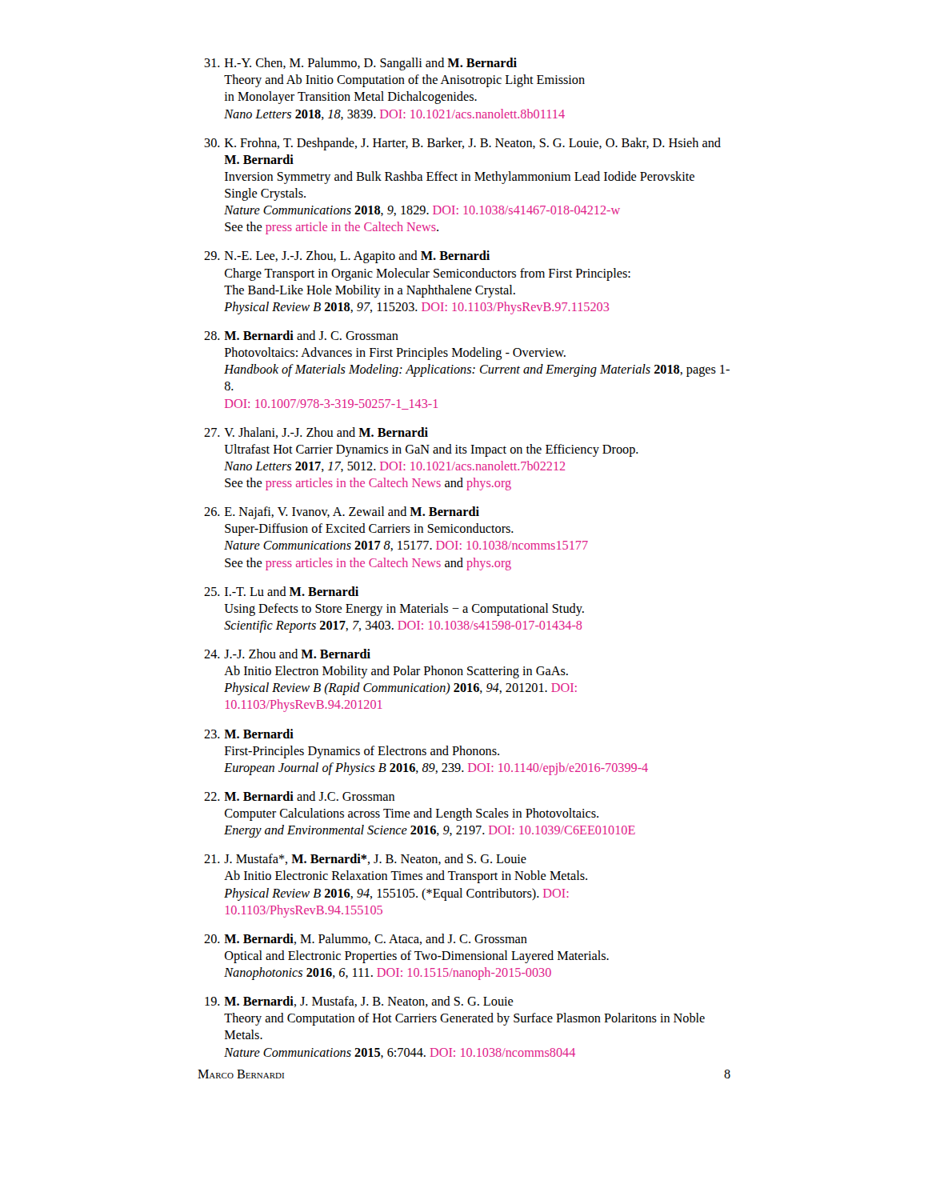31. H.-Y. Chen, M. Palummo, D. Sangalli and M. Bernardi Theory and Ab Initio Computation of the Anisotropic Light Emission in Monolayer Transition Metal Dichalcogenides. Nano Letters 2018, 18, 3839. DOI: 10.1021/acs.nanolett.8b01114
30. K. Frohna, T. Deshpande, J. Harter, B. Barker, J. B. Neaton, S. G. Louie, O. Bakr, D. Hsieh and M. Bernardi Inversion Symmetry and Bulk Rashba Effect in Methylammonium Lead Iodide Perovskite Single Crystals. Nature Communications 2018, 9, 1829. DOI: 10.1038/s41467-018-04212-w See the press article in the Caltech News.
29. N.-E. Lee, J.-J. Zhou, L. Agapito and M. Bernardi Charge Transport in Organic Molecular Semiconductors from First Principles: The Band-Like Hole Mobility in a Naphthalene Crystal. Physical Review B 2018, 97, 115203. DOI: 10.1103/PhysRevB.97.115203
28. M. Bernardi and J. C. Grossman Photovoltaics: Advances in First Principles Modeling - Overview. Handbook of Materials Modeling: Applications: Current and Emerging Materials 2018, pages 1-8. DOI: 10.1007/978-3-319-50257-1_143-1
27. V. Jhalani, J.-J. Zhou and M. Bernardi Ultrafast Hot Carrier Dynamics in GaN and its Impact on the Efficiency Droop. Nano Letters 2017, 17, 5012. DOI: 10.1021/acs.nanolett.7b02212 See the press articles in the Caltech News and phys.org
26. E. Najafi, V. Ivanov, A. Zewail and M. Bernardi Super-Diffusion of Excited Carriers in Semiconductors. Nature Communications 2017 8, 15177. DOI: 10.1038/ncomms15177 See the press articles in the Caltech News and phys.org
25. I.-T. Lu and M. Bernardi Using Defects to Store Energy in Materials − a Computational Study. Scientific Reports 2017, 7, 3403. DOI: 10.1038/s41598-017-01434-8
24. J.-J. Zhou and M. Bernardi Ab Initio Electron Mobility and Polar Phonon Scattering in GaAs. Physical Review B (Rapid Communication) 2016, 94, 201201. DOI: 10.1103/PhysRevB.94.201201
23. M. Bernardi First-Principles Dynamics of Electrons and Phonons. European Journal of Physics B 2016, 89, 239. DOI: 10.1140/epjb/e2016-70399-4
22. M. Bernardi and J.C. Grossman Computer Calculations across Time and Length Scales in Photovoltaics. Energy and Environmental Science 2016, 9, 2197. DOI: 10.1039/C6EE01010E
21. J. Mustafa*, M. Bernardi*, J. B. Neaton, and S. G. Louie Ab Initio Electronic Relaxation Times and Transport in Noble Metals. Physical Review B 2016, 94, 155105. (*Equal Contributors). DOI: 10.1103/PhysRevB.94.155105
20. M. Bernardi, M. Palummo, C. Ataca, and J. C. Grossman Optical and Electronic Properties of Two-Dimensional Layered Materials. Nanophotonics 2016, 6, 111. DOI: 10.1515/nanoph-2015-0030
19. M. Bernardi, J. Mustafa, J. B. Neaton, and S. G. Louie Theory and Computation of Hot Carriers Generated by Surface Plasmon Polaritons in Noble Metals. Nature Communications 2015, 6:7044. DOI: 10.1038/ncomms8044
Marco Bernardi 8